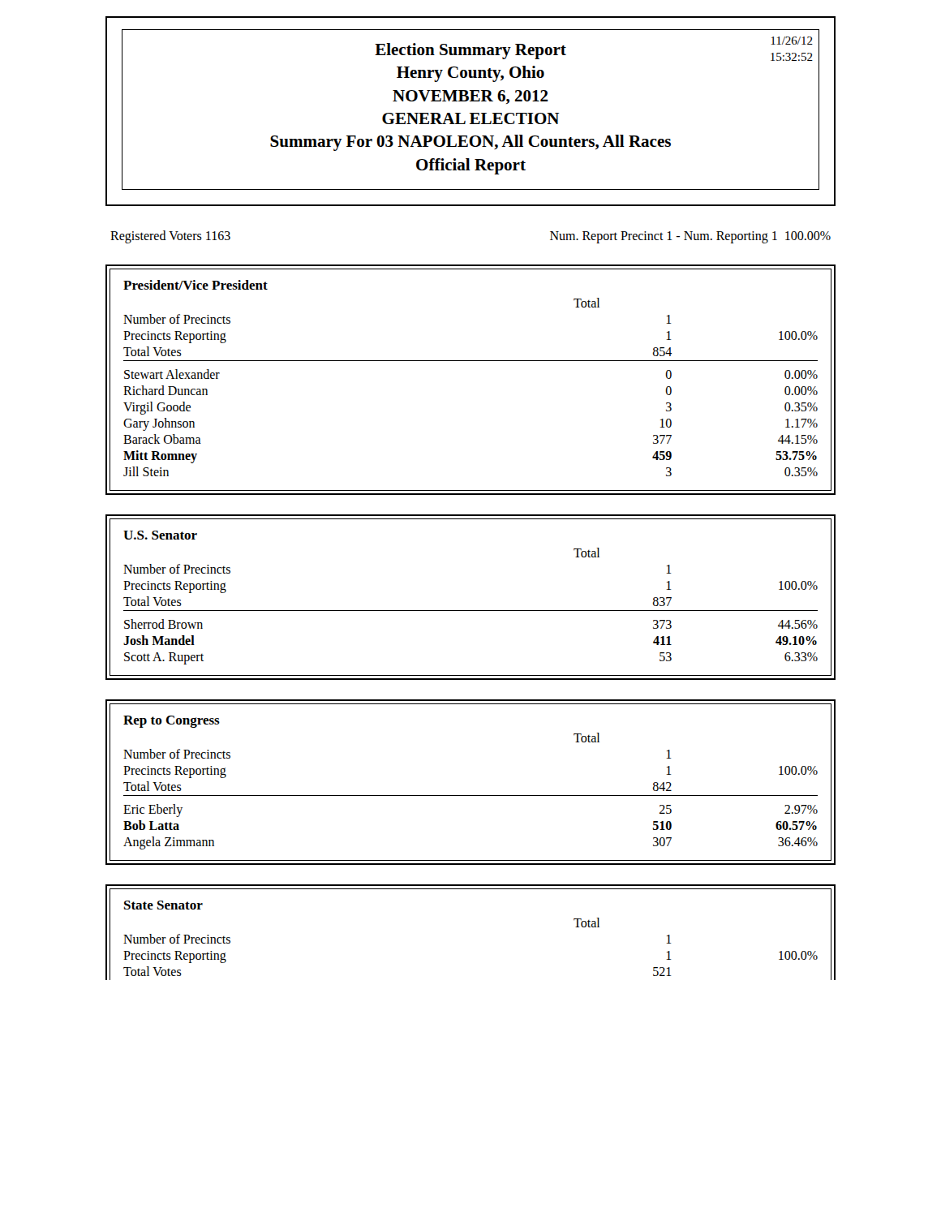11/26/12
15:32:52
Election Summary Report Henry County, Ohio NOVEMBER 6, 2012 GENERAL ELECTION Summary For 03 NAPOLEON, All Counters, All Races Official Report
Registered Voters 1163
Num. Report Precinct 1 - Num. Reporting 1 100.00%
President/Vice President
| | Total | |
| Number of Precincts | 1 | |
| Precincts Reporting | 1 | 100.0% |
| Total Votes | 854 | |
| Stewart Alexander | 0 | 0.00% |
| Richard Duncan | 0 | 0.00% |
| Virgil Goode | 3 | 0.35% |
| Gary Johnson | 10 | 1.17% |
| Barack Obama | 377 | 44.15% |
| Mitt Romney | 459 | 53.75% |
| Jill Stein | 3 | 0.35% |
U.S. Senator
| | Total | |
| Number of Precincts | 1 | |
| Precincts Reporting | 1 | 100.0% |
| Total Votes | 837 | |
| Sherrod Brown | 373 | 44.56% |
| Josh Mandel | 411 | 49.10% |
| Scott A. Rupert | 53 | 6.33% |
Rep to Congress
| | Total | |
| Number of Precincts | 1 | |
| Precincts Reporting | 1 | 100.0% |
| Total Votes | 842 | |
| Eric Eberly | 25 | 2.97% |
| Bob Latta | 510 | 60.57% |
| Angela Zimmann | 307 | 36.46% |
State Senator
| | Total | |
| Number of Precincts | 1 | |
| Precincts Reporting | 1 | 100.0% |
| Total Votes | 521 | |